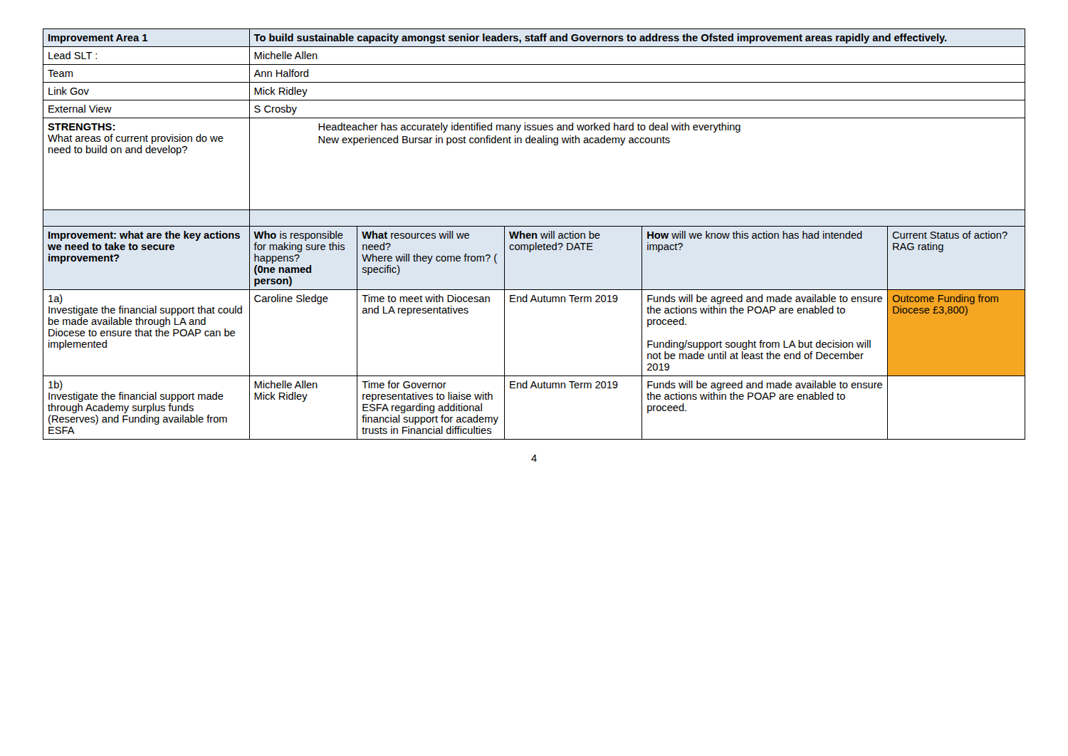| Improvement Area 1 | To build sustainable capacity amongst senior leaders, staff and Governors to address the Ofsted improvement areas rapidly and effectively. |
| Lead SLT : | Michelle Allen |
| Team | Ann Halford |
| Link Gov | Mick Ridley |
| External View | S Crosby |
| STRENGTHS: What areas of current provision do we need to build on and develop? | Headteacher has accurately identified many issues and worked hard to deal with everything New experienced Bursar in post confident in dealing with academy accounts |
| Improvement: what are the key actions we need to take to secure improvement? | Who is responsible for making sure this happens? (0ne named person) | What resources will we need? Where will they come from? ( specific) | When will action be completed? DATE | How will we know this action has had intended impact? | Current Status of action? RAG rating |
| 1a) Investigate the financial support that could be made available through LA and Diocese to ensure that the POAP can be implemented | Caroline Sledge | Time to meet with Diocesan and LA representatives | End Autumn Term 2019 | Funds will be agreed and made available to ensure the actions within the POAP are enabled to proceed. Funding/support sought from LA but decision will not be made until at least the end of December 2019 | Outcome Funding from Diocese £3,800) |
| 1b) Investigate the financial support made through Academy surplus funds (Reserves) and Funding available from ESFA | Michelle Allen Mick Ridley | Time for Governor representatives to liaise with ESFA regarding additional financial support for academy trusts in Financial difficulties | End Autumn Term 2019 | Funds will be agreed and made available to ensure the actions within the POAP are enabled to proceed. | |
4